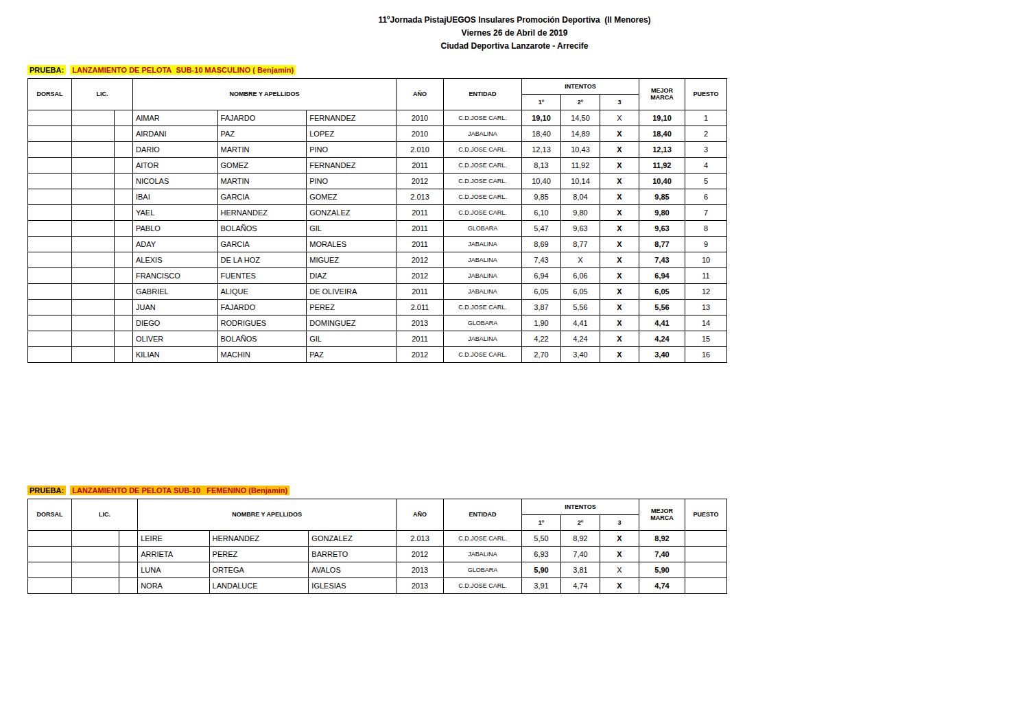11ºJornada PistajUEGOS Insulares Promoción Deportiva (II Menores)
Viernes 26 de Abril de 2019
Ciudad Deportiva Lanzarote - Arrecife
PRUEBA: LANZAMIENTO DE PELOTA SUB-10 MASCULINO ( Benjamin)
| DORSAL | LIC. | NOMBRE Y APELLIDOS | AÑO | ENTIDAD | INTENTOS | MEJOR MARCA | PUESTO |
| --- | --- | --- | --- | --- | --- | --- | --- |
| 1º | 2º | 3 |
| | | | AIMAR | FAJARDO | FERNANDEZ | 2010 | C.D.JOSE CARL. | 19,10 | 14,50 | X | 19,10 | 1 |
| | | | AIRDANI | PAZ | LOPEZ | 2010 | JABALINA | 18,40 | 14,89 | X | 18,40 | 2 |
| | | | DARIO | MARTIN | PINO | 2.010 | C.D.JOSE CARL. | 12,13 | 10,43 | X | 12,13 | 3 |
| | | | AITOR | GOMEZ | FERNANDEZ | 2011 | C.D.JOSE CARL. | 8,13 | 11,92 | X | 11,92 | 4 |
| | | | NICOLAS | MARTIN | PINO | 2012 | C.D.JOSE CARL. | 10,40 | 10,14 | X | 10,40 | 5 |
| | | | IBAI | GARCIA | GOMEZ | 2.013 | C.D.JOSE CARL. | 9,85 | 8,04 | X | 9,85 | 6 |
| | | | YAEL | HERNANDEZ | GONZALEZ | 2011 | C.D.JOSE CARL. | 6,10 | 9,80 | X | 9,80 | 7 |
| | | | PABLO | BOLAÑOS | GIL | 2011 | GLOBARA | 5,47 | 9,63 | X | 9,63 | 8 |
| | | | ADAY | GARCIA | MORALES | 2011 | JABALINA | 8,69 | 8,77 | X | 8,77 | 9 |
| | | | ALEXIS | DE LA HOZ | MIGUEZ | 2012 | JABALINA | 7,43 | X | X | 7,43 | 10 |
| | | | FRANCISCO | FUENTES | DIAZ | 2012 | JABALINA | 6,94 | 6,06 | X | 6,94 | 11 |
| | | | GABRIEL | ALIQUE | DE OLIVEIRA | 2011 | JABALINA | 6,05 | 6,05 | X | 6,05 | 12 |
| | | | JUAN | FAJARDO | PEREZ | 2.011 | C.D.JOSE CARL. | 3,87 | 5,56 | X | 5,56 | 13 |
| | | | DIEGO | RODRIGUES | DOMINGUEZ | 2013 | GLOBARA | 1,90 | 4,41 | X | 4,41 | 14 |
| | | | OLIVER | BOLAÑOS | GIL | 2011 | JABALINA | 4,22 | 4,24 | X | 4,24 | 15 |
| | | | KILIAN | MACHIN | PAZ | 2012 | C.D.JOSE CARL. | 2,70 | 3,40 | X | 3,40 | 16 |
PRUEBA: LANZAMIENTO DE PELOTA SUB-10 FEMENINO (Benjamin)
| DORSAL | LIC. | NOMBRE Y APELLIDOS | AÑO | ENTIDAD | INTENTOS | MEJOR MARCA | PUESTO |
| --- | --- | --- | --- | --- | --- | --- | --- |
| 1º | 2º | 3 |
| | | | LEIRE | HERNANDEZ | GONZALEZ | 2.013 | C.D.JOSE CARL. | 5,50 | 8,92 | X | 8,92 | |
| | | | ARRIETA | PEREZ | BARRETO | 2012 | JABALINA | 6,93 | 7,40 | X | 7,40 | |
| | | | LUNA | ORTEGA | AVALOS | 2013 | GLOBARA | 5,90 | 3,81 | X | 5,90 | |
| | | | NORA | LANDALUCE | IGLESIAS | 2013 | C.D.JOSE CARL. | 3,91 | 4,74 | X | 4,74 | |